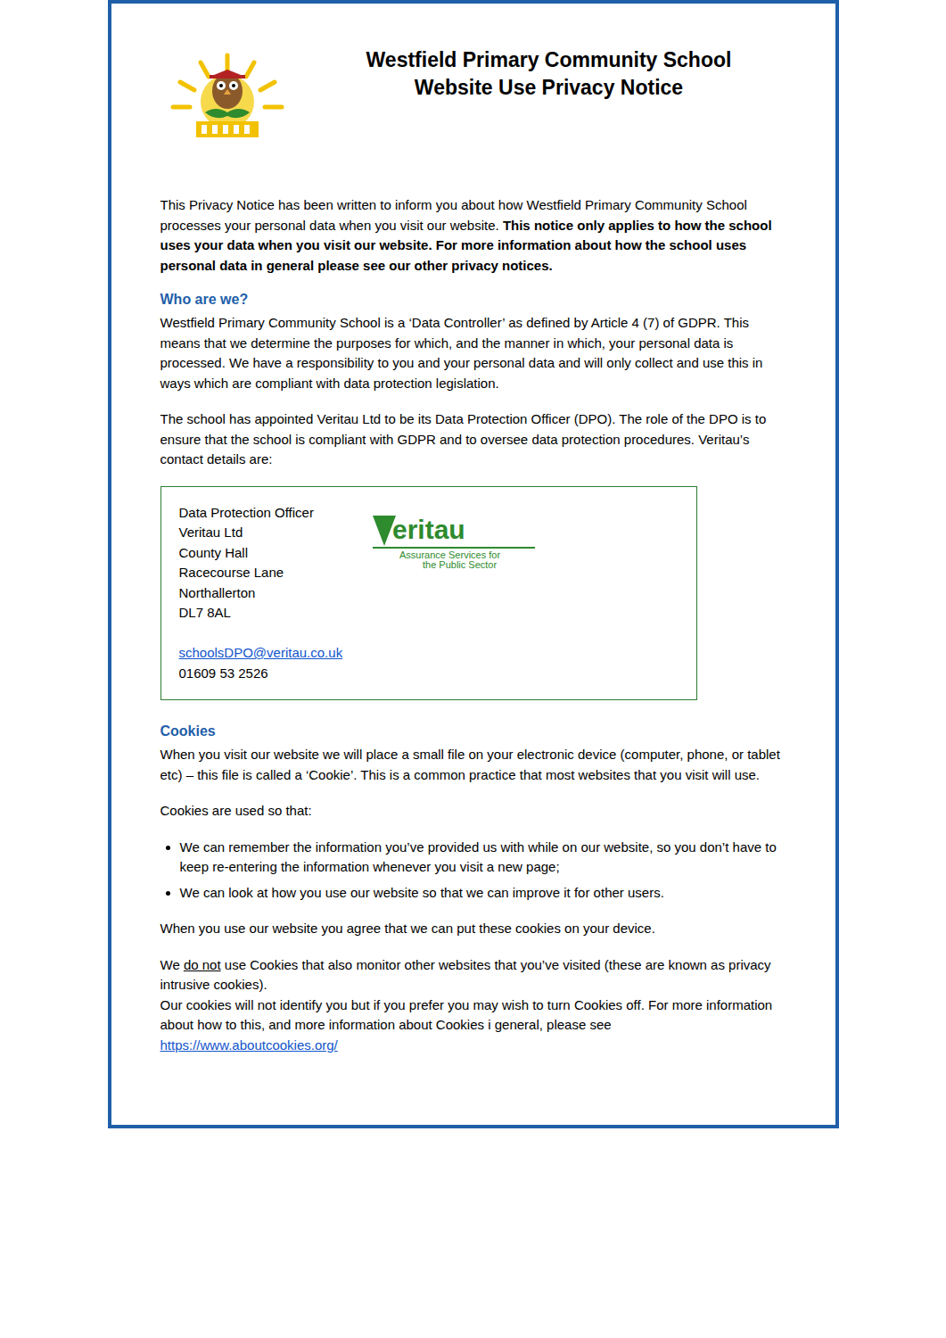Westfield Primary Community School
Website Use Privacy Notice
This Privacy Notice has been written to inform you about how Westfield Primary Community School processes your personal data when you visit our website. This notice only applies to how the school uses your data when you visit our website. For more information about how the school uses personal data in general please see our other privacy notices.
Who are we?
Westfield Primary Community School is a ‘Data Controller’ as defined by Article 4 (7) of GDPR. This means that we determine the purposes for which, and the manner in which, your personal data is processed. We have a responsibility to you and your personal data and will only collect and use this in ways which are compliant with data protection legislation.
The school has appointed Veritau Ltd to be its Data Protection Officer (DPO). The role of the DPO is to ensure that the school is compliant with GDPR and to oversee data protection procedures. Veritau’s contact details are:
Data Protection Officer
Veritau Ltd
County Hall
Racecourse Lane
Northallerton
DL7 8AL
schoolsDPO@veritau.co.uk
01609 53 2526
eritau Assurance Services for the Public Sector
Cookies
When you visit our website we will place a small file on your electronic device (computer, phone, or tablet etc) – this file is called a ‘Cookie’. This is a common practice that most websites that you visit will use.
Cookies are used so that:
We can remember the information you’ve provided us with while on our website, so you don’t have to keep re-entering the information whenever you visit a new page;
We can look at how you use our website so that we can improve it for other users.
When you use our website you agree that we can put these cookies on your device.
We do not use Cookies that also monitor other websites that you’ve visited (these are known as privacy intrusive cookies).
Our cookies will not identify you but if you prefer you may wish to turn Cookies off. For more information about how to this, and more information about Cookies i general, please see https://www.aboutcookies.org/